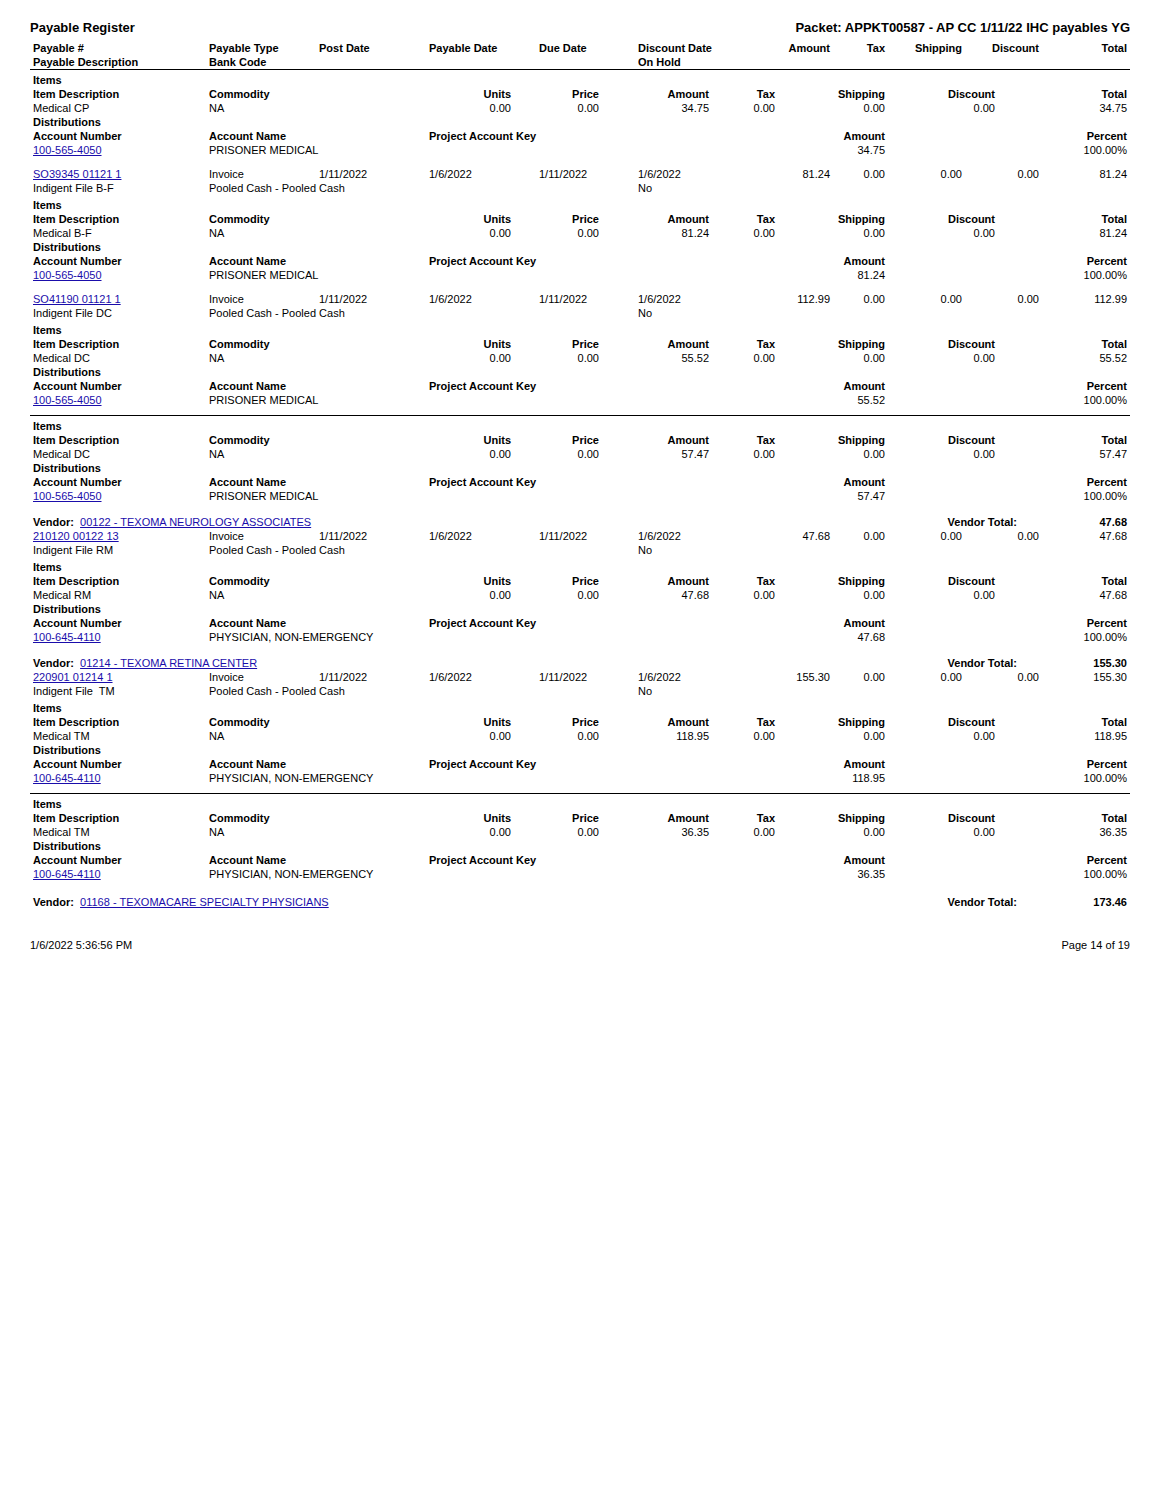Payable Register
Packet: APPKT00587 - AP CC 1/11/22 IHC payables YG
| Payable # | Payable Type | Post Date | Payable Date | Due Date | Discount Date | Amount | Tax | Shipping | Discount | Total |
| Payable Description | Bank Code | On Hold |
| Items |
| Item Description | Commodity | Units | Price | Amount | Tax | Shipping | Discount | Total |
| Medical CP | NA | 0.00 | 0.00 | 34.75 | 0.00 | 0.00 | 0.00 | 34.75 |
| Distributions |
| Account Number | Account Name | Project Account Key | Amount | Percent |
| 100-565-4050 | PRISONER MEDICAL | | 34.75 | 100.00% |
| SO39345 01121 1 | Invoice | 1/11/2022 | 1/6/2022 | 1/11/2022 | 1/6/2022 | 81.24 | 0.00 | 0.00 | 0.00 | 81.24 |
| Indigent File B-F | Pooled Cash - Pooled Cash | No |
| Items |
| Item Description | Commodity | Units | Price | Amount | Tax | Shipping | Discount | Total |
| Medical B-F | NA | 0.00 | 0.00 | 81.24 | 0.00 | 0.00 | 0.00 | 81.24 |
| Distributions |
| Account Number | Account Name | Project Account Key | Amount | Percent |
| 100-565-4050 | PRISONER MEDICAL | | 81.24 | 100.00% |
| SO41190 01121 1 | Invoice | 1/11/2022 | 1/6/2022 | 1/11/2022 | 1/6/2022 | 112.99 | 0.00 | 0.00 | 0.00 | 112.99 |
| Indigent File DC | Pooled Cash - Pooled Cash | No |
| Items |
| Item Description | Commodity | Units | Price | Amount | Tax | Shipping | Discount | Total |
| Medical DC | NA | 0.00 | 0.00 | 55.52 | 0.00 | 0.00 | 0.00 | 55.52 |
| Distributions |
| Account Number | Account Name | Project Account Key | Amount | Percent |
| 100-565-4050 | PRISONER MEDICAL | | 55.52 | 100.00% |
| Items |
| Item Description | Commodity | Units | Price | Amount | Tax | Shipping | Discount | Total |
| Medical DC | NA | 0.00 | 0.00 | 57.47 | 0.00 | 0.00 | 0.00 | 57.47 |
| Distributions |
| Account Number | Account Name | Project Account Key | Amount | Percent |
| 100-565-4050 | PRISONER MEDICAL | | 57.47 | 100.00% |
| Vendor: 00122 - TEXOMA NEUROLOGY ASSOCIATES | Vendor Total: | 47.68 |
| 210120 00122 13 | Invoice | 1/11/2022 | 1/6/2022 | 1/11/2022 | 1/6/2022 | 47.68 | 0.00 | 0.00 | 0.00 | 47.68 |
| Indigent File RM | Pooled Cash - Pooled Cash | No |
| Items |
| Item Description | Commodity | Units | Price | Amount | Tax | Shipping | Discount | Total |
| Medical RM | NA | 0.00 | 0.00 | 47.68 | 0.00 | 0.00 | 0.00 | 47.68 |
| Distributions |
| Account Number | Account Name | Project Account Key | Amount | Percent |
| 100-645-4110 | PHYSICIAN, NON-EMERGENCY | | 47.68 | 100.00% |
| Vendor: 01214 - TEXOMA RETINA CENTER | Vendor Total: | 155.30 |
| 220901 01214 1 | Invoice | 1/11/2022 | 1/6/2022 | 1/11/2022 | 1/6/2022 | 155.30 | 0.00 | 0.00 | 0.00 | 155.30 |
| Indigent File TM | Pooled Cash - Pooled Cash | No |
| Items |
| Item Description | Commodity | Units | Price | Amount | Tax | Shipping | Discount | Total |
| Medical TM | NA | 0.00 | 0.00 | 118.95 | 0.00 | 0.00 | 0.00 | 118.95 |
| Distributions |
| Account Number | Account Name | Project Account Key | Amount | Percent |
| 100-645-4110 | PHYSICIAN, NON-EMERGENCY | | 118.95 | 100.00% |
| Items |
| Item Description | Commodity | Units | Price | Amount | Tax | Shipping | Discount | Total |
| Medical TM | NA | 0.00 | 0.00 | 36.35 | 0.00 | 0.00 | 0.00 | 36.35 |
| Distributions |
| Account Number | Account Name | Project Account Key | Amount | Percent |
| 100-645-4110 | PHYSICIAN, NON-EMERGENCY | | 36.35 | 100.00% |
| Vendor: 01168 - TEXOMACARE SPECIALTY PHYSICIANS | Vendor Total: | 173.46 |
1/6/2022 5:36:56 PM
Page 14 of 19